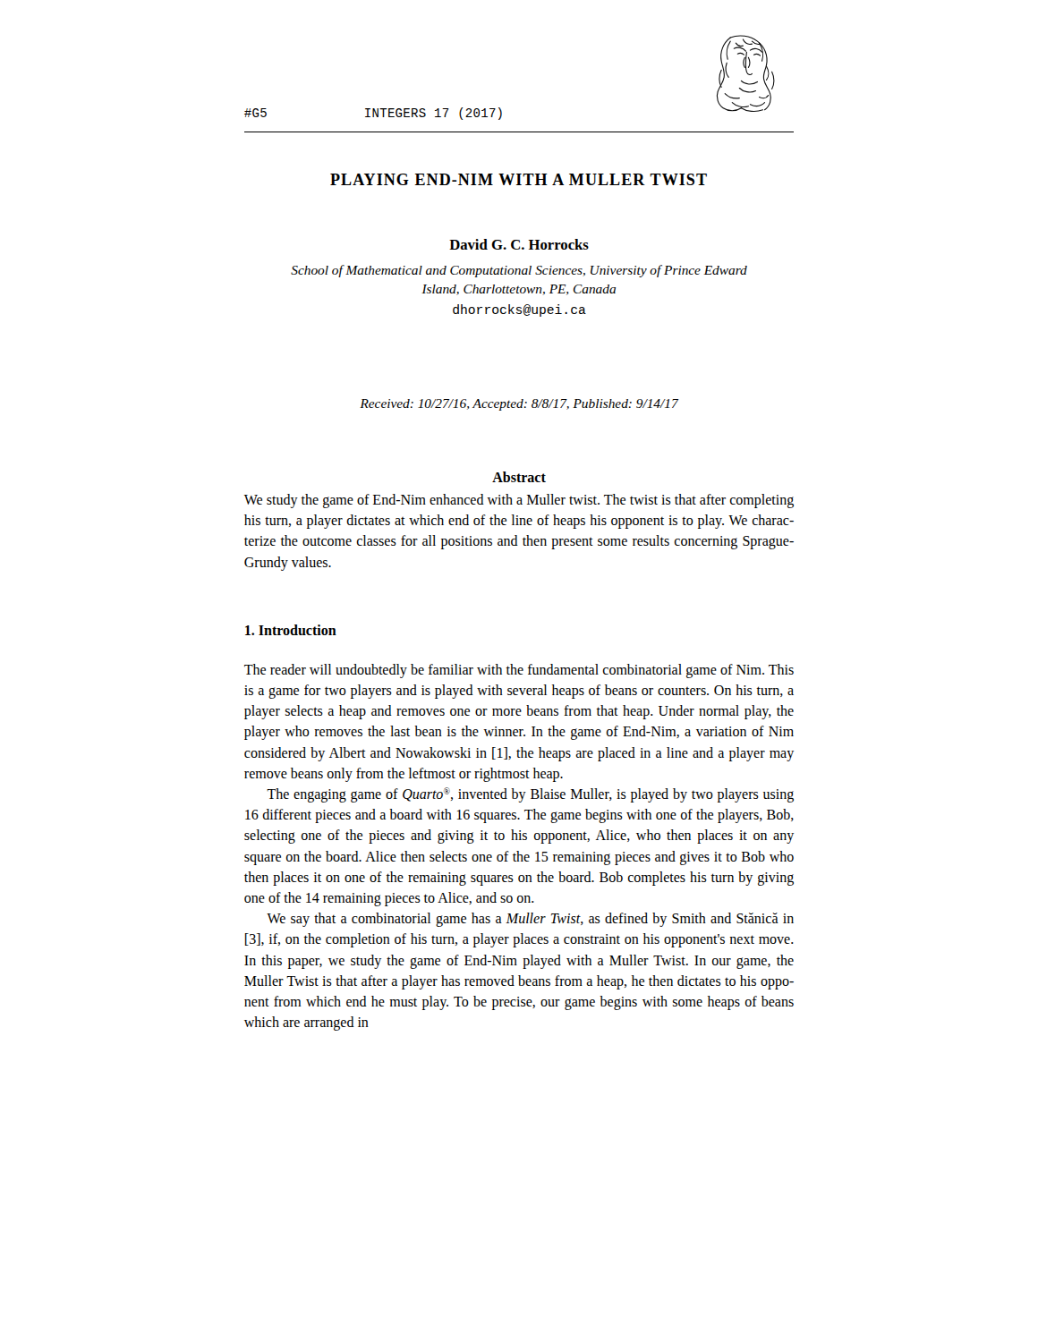#G5
INTEGERS 17 (2017)
Playing End-Nim with a Muller Twist
David G. C. Horrocks
School of Mathematical and Computational Sciences, University of Prince Edward
Island, Charlottetown, PE, Canada
dhorrocks@upei.ca
Received: 10/27/16, Accepted: 8/8/17, Published: 9/14/17
Abstract
We study the game of End-Nim enhanced with a Muller twist. The twist is that after completing his turn, a player dictates at which end of the line of heaps his opponent is to play. We characterize the outcome classes for all positions and then present some results concerning Sprague-Grundy values.
1. Introduction
The reader will undoubtedly be familiar with the fundamental combinatorial game of Nim. This is a game for two players and is played with several heaps of beans or counters. On his turn, a player selects a heap and removes one or more beans from that heap. Under normal play, the player who removes the last bean is the winner. In the game of End-Nim, a variation of Nim considered by Albert and Nowakowski in [1], the heaps are placed in a line and a player may remove beans only from the leftmost or rightmost heap.
The engaging game of Quarto®, invented by Blaise Muller, is played by two players using 16 different pieces and a board with 16 squares. The game begins with one of the players, Bob, selecting one of the pieces and giving it to his opponent, Alice, who then places it on any square on the board. Alice then selects one of the 15 remaining pieces and gives it to Bob who then places it on one of the remaining squares on the board. Bob completes his turn by giving one of the 14 remaining pieces to Alice, and so on.
We say that a combinatorial game has a Muller Twist, as defined by Smith and Stănică in [3], if, on the completion of his turn, a player places a constraint on his opponent's next move. In this paper, we study the game of End-Nim played with a Muller Twist. In our game, the Muller Twist is that after a player has removed beans from a heap, he then dictates to his opponent from which end he must play. To be precise, our game begins with some heaps of beans which are arranged in